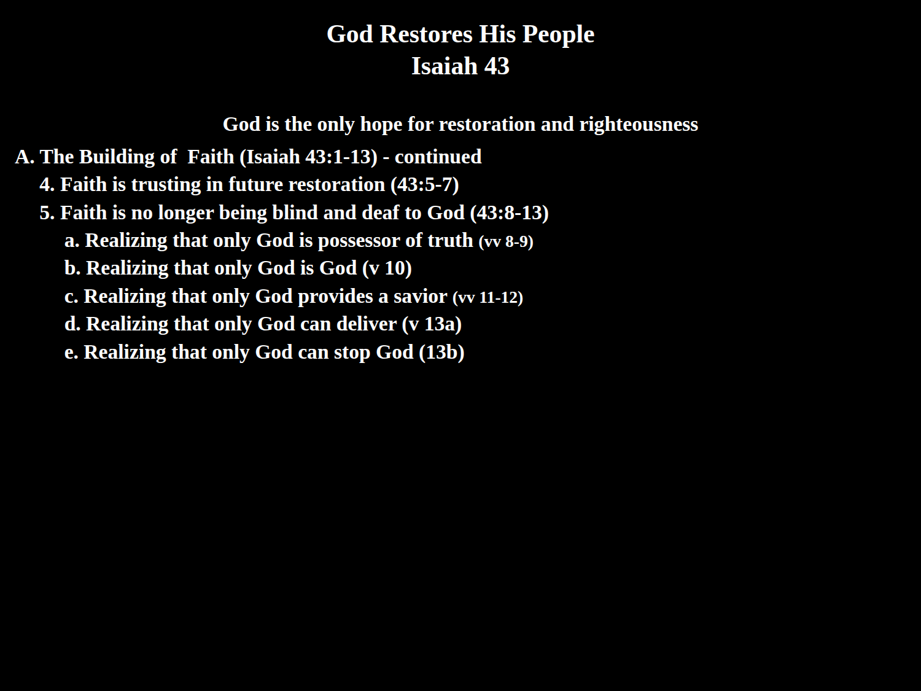God Restores His People
Isaiah 43
God is the only hope for restoration and righteousness
A. The Building of Faith (Isaiah 43:1-13) - continued
4. Faith is trusting in future restoration (43:5-7)
5. Faith is no longer being blind and deaf to God (43:8-13)
a. Realizing that only God is possessor of truth (vv 8-9)
b. Realizing that only God is God (v 10)
c. Realizing that only God provides a savior (vv 11-12)
d. Realizing that only God can deliver (v 13a)
e. Realizing that only God can stop God (13b)